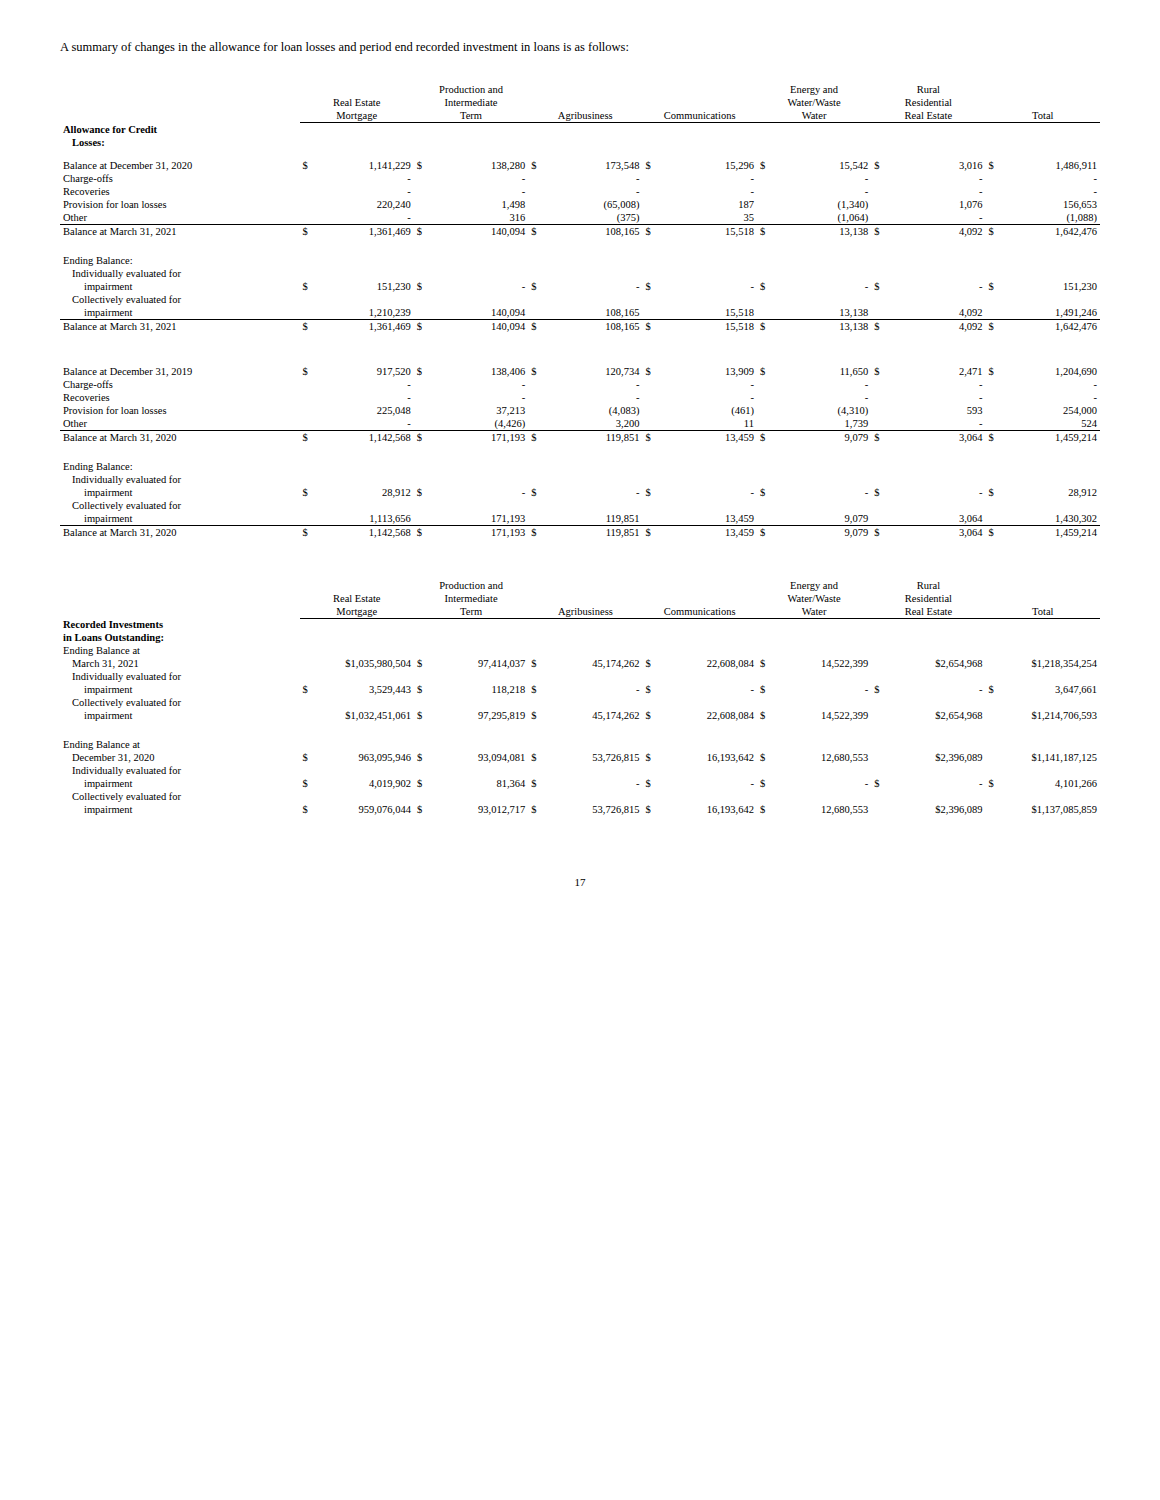A summary of changes in the allowance for loan losses and period end recorded investment in loans is as follows:
| | | Production and | | | Energy and | Rural | |
| | Real Estate | Intermediate | | | Water/Waste | Residential | |
| | Mortgage | Term | Agribusiness | Communications | Water | Real Estate | Total |
| Allowance for Credit | |
| Losses: | |
| Balance at December 31, 2020 | $ | 1,141,229 | $ | 138,280 | $ | 173,548 | $ | 15,296 | $ | 15,542 | $ | 3,016 | $ | 1,486,911 |
| Charge-offs | | - | | - | | - | | - | | - | | - | | - |
| Recoveries | | - | | - | | - | | - | | - | | - | | - |
| Provision for loan losses | | 220,240 | | 1,498 | | (65,008) | | 187 | | (1,340) | | 1,076 | | 156,653 |
| Other | | - | | 316 | | (375) | | 35 | | (1,064) | | - | | (1,088) |
| Balance at March 31, 2021 | $ | 1,361,469 | $ | 140,094 | $ | 108,165 | $ | 15,518 | $ | 13,138 | $ | 4,092 | $ | 1,642,476 |
| Ending Balance: | |
| Individually evaluated for | |
| impairment | $ | 151,230 | $ | - | $ | - | $ | - | $ | - | $ | - | $ | 151,230 |
| Collectively evaluated for | |
| impairment | | 1,210,239 | | 140,094 | | 108,165 | | 15,518 | | 13,138 | | 4,092 | | 1,491,246 |
| Balance at March 31, 2021 | $ | 1,361,469 | $ | 140,094 | $ | 108,165 | $ | 15,518 | $ | 13,138 | $ | 4,092 | $ | 1,642,476 |
| Balance at December 31, 2019 | $ | 917,520 | $ | 138,406 | $ | 120,734 | $ | 13,909 | $ | 11,650 | $ | 2,471 | $ | 1,204,690 |
| Charge-offs | | - | | - | | - | | - | | - | | - | | - |
| Recoveries | | - | | - | | - | | - | | - | | - | | - |
| Provision for loan losses | | 225,048 | | 37,213 | | (4,083) | | (461) | | (4,310) | | 593 | | 254,000 |
| Other | | - | | (4,426) | | 3,200 | | 11 | | 1,739 | | - | | 524 |
| Balance at March 31, 2020 | $ | 1,142,568 | $ | 171,193 | $ | 119,851 | $ | 13,459 | $ | 9,079 | $ | 3,064 | $ | 1,459,214 |
| Ending Balance: | |
| Individually evaluated for | |
| impairment | $ | 28,912 | $ | - | $ | - | $ | - | $ | - | $ | - | $ | 28,912 |
| Collectively evaluated for | |
| impairment | | 1,113,656 | | 171,193 | | 119,851 | | 13,459 | | 9,079 | | 3,064 | | 1,430,302 |
| Balance at March 31, 2020 | $ | 1,142,568 | $ | 171,193 | $ | 119,851 | $ | 13,459 | $ | 9,079 | $ | 3,064 | $ | 1,459,214 |
| | | Production and | | | Energy and | Rural | |
| | Real Estate | Intermediate | | | Water/Waste | Residential | |
| | Mortgage | Term | Agribusiness | Communications | Water | Real Estate | Total |
| Recorded Investments | |
| in Loans Outstanding: | |
| Ending Balance at | |
| March 31, 2021 | | $1,035,980,504 | $ | 97,414,037 | $ | 45,174,262 | $ | 22,608,084 | $ | 14,522,399 | | $2,654,968 | | $1,218,354,254 |
| Individually evaluated for | |
| impairment | $ | 3,529,443 | $ | 118,218 | $ | - | $ | - | $ | - | $ | - | $ | 3,647,661 |
| Collectively evaluated for | |
| impairment | | $1,032,451,061 | $ | 97,295,819 | $ | 45,174,262 | $ | 22,608,084 | $ | 14,522,399 | | $2,654,968 | | $1,214,706,593 |
| Ending Balance at | |
| December 31, 2020 | $ | 963,095,946 | $ | 93,094,081 | $ | 53,726,815 | $ | 16,193,642 | $ | 12,680,553 | | $2,396,089 | | $1,141,187,125 |
| Individually evaluated for | |
| impairment | $ | 4,019,902 | $ | 81,364 | $ | - | $ | - | $ | - | $ | - | $ | 4,101,266 |
| Collectively evaluated for | |
| impairment | $ | 959,076,044 | $ | 93,012,717 | $ | 53,726,815 | $ | 16,193,642 | $ | 12,680,553 | | $2,396,089 | | $1,137,085,859 |
17